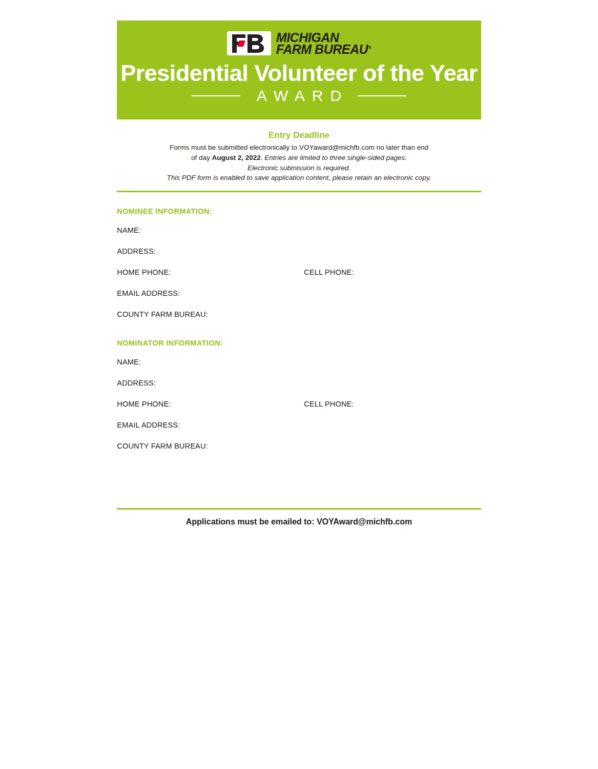MICHIGAN FARM BUREAU®
Presidential Volunteer of the Year
AWARD
Entry Deadline
Forms must be submitted electronically to VOYaward@michfb.com no later than end
of day August 2, 2022. Entries are limited to three single-sided pages.
Electronic submission is required.
This PDF form is enabled to save application content, please retain an electronic copy.
NOMINEE INFORMATION:
NAME:
ADDRESS:
HOME PHONE:
CELL PHONE:
EMAIL ADDRESS:
COUNTY FARM BUREAU:
NOMINATOR INFORMATION:
NAME:
ADDRESS:
HOME PHONE:
CELL PHONE:
EMAIL ADDRESS:
COUNTY FARM BUREAU:
Applications must be emailed to: VOYAward@michfb.com